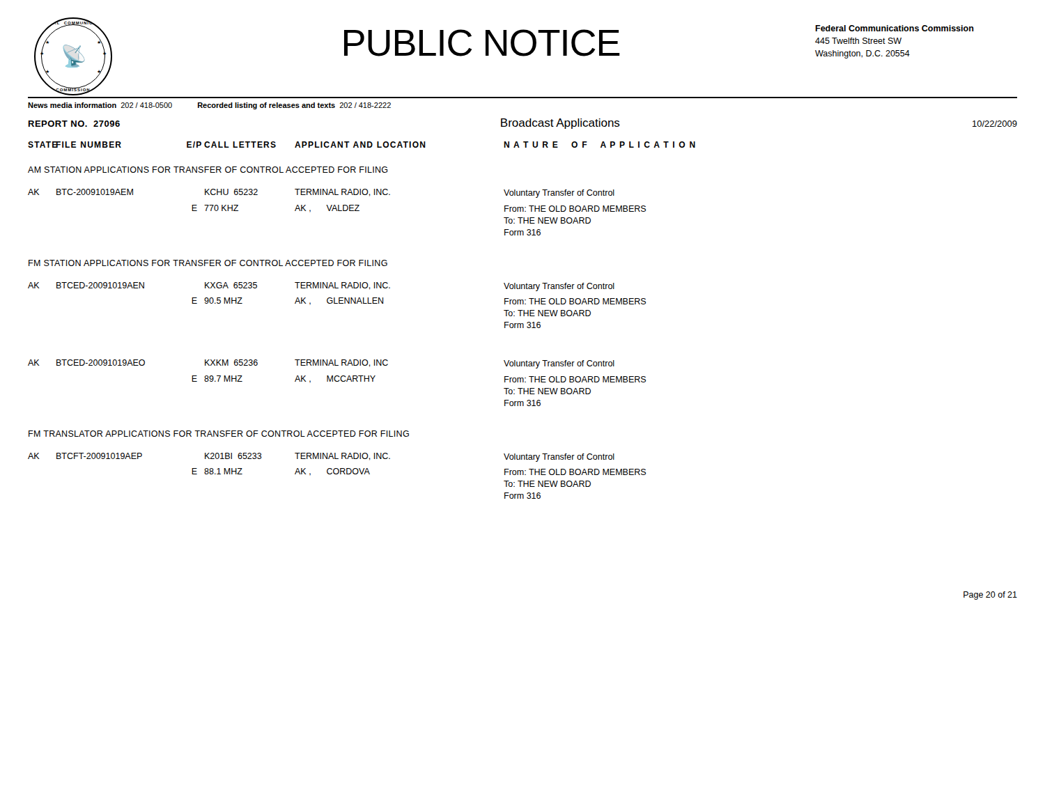FEDERAL COMMUNICATIONS
📡
COMMISSION
★
★
★
★
★
★
PUBLIC NOTICE
Federal Communications Commission
445 Twelfth Street SW
Washington, D.C. 20554
News media information 202 / 418-0500 Recorded listing of releases and texts 202 / 418-2222
REPORT NO. 27096
Broadcast Applications
10/22/2009
STATE FILE NUMBER E/P CALL LETTERS APPLICANT AND LOCATION N A T U R E O F A P P L I C A T I O N
AM STATION APPLICATIONS FOR TRANSFER OF CONTROL ACCEPTED FOR FILING
| AK | BTC-20091019AEM | | KCHU 65232 | TERMINAL RADIO, INC. | Voluntary Transfer of Control |
| | | E | 770 KHZ | AK , VALDEZ | From: THE OLD BOARD MEMBERS To: THE NEW BOARD Form 316 |
FM STATION APPLICATIONS FOR TRANSFER OF CONTROL ACCEPTED FOR FILING
| AK | BTCED-20091019AEN | | KXGA 65235 | TERMINAL RADIO, INC. | Voluntary Transfer of Control |
| | | E | 90.5 MHZ | AK , GLENNALLEN | From: THE OLD BOARD MEMBERS To: THE NEW BOARD Form 316 |
| AK | BTCED-20091019AEO | | KXKM 65236 | TERMINAL RADIO, INC | Voluntary Transfer of Control |
| | | E | 89.7 MHZ | AK , MCCARTHY | From: THE OLD BOARD MEMBERS To: THE NEW BOARD Form 316 |
FM TRANSLATOR APPLICATIONS FOR TRANSFER OF CONTROL ACCEPTED FOR FILING
| AK | BTCFT-20091019AEP | | K201BI 65233 | TERMINAL RADIO, INC. | Voluntary Transfer of Control |
| | | E | 88.1 MHZ | AK , CORDOVA | From: THE OLD BOARD MEMBERS To: THE NEW BOARD Form 316 |
Page 20 of 21